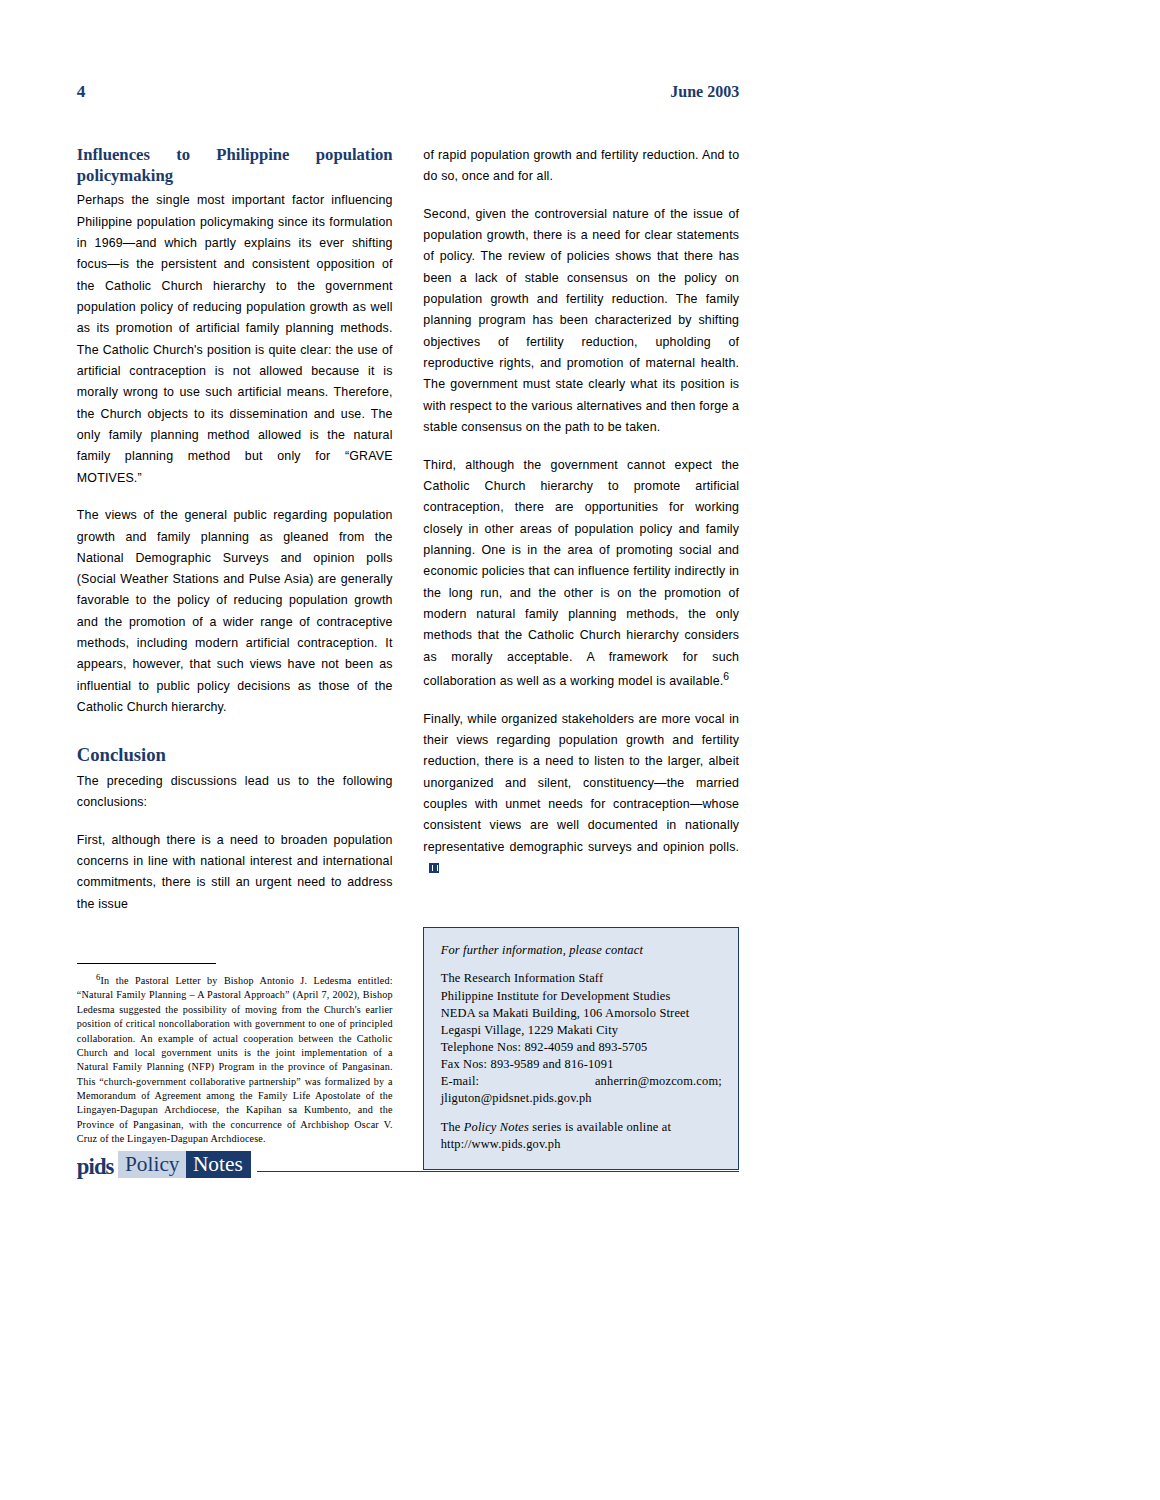4
June 2003
Influences to Philippine population policymaking
Perhaps the single most important factor influencing Philippine population policymaking since its formulation in 1969—and which partly explains its ever shifting focus—is the persistent and consistent opposition of the Catholic Church hierarchy to the government population policy of reducing population growth as well as its promotion of artificial family planning methods. The Catholic Church's position is quite clear: the use of artificial contraception is not allowed because it is morally wrong to use such artificial means. Therefore, the Church objects to its dissemination and use. The only family planning method allowed is the natural family planning method but only for “GRAVE MOTIVES.”
The views of the general public regarding population growth and family planning as gleaned from the National Demographic Surveys and opinion polls (Social Weather Stations and Pulse Asia) are generally favorable to the policy of reducing population growth and the promotion of a wider range of contraceptive methods, including modern artificial contraception. It appears, however, that such views have not been as influential to public policy decisions as those of the Catholic Church hierarchy.
Conclusion
The preceding discussions lead us to the following conclusions:
First, although there is a need to broaden population concerns in line with national interest and international commitments, there is still an urgent need to address the issue
6In the Pastoral Letter by Bishop Antonio J. Ledesma entitled: “Natural Family Planning – A Pastoral Approach” (April 7, 2002), Bishop Ledesma suggested the possibility of moving from the Church's earlier position of critical noncollaboration with government to one of principled collaboration. An example of actual cooperation between the Catholic Church and local government units is the joint implementation of a Natural Family Planning (NFP) Program in the province of Pangasinan. This “church-government collaborative partnership” was formalized by a Memorandum of Agreement among the Family Life Apostolate of the Lingayen-Dagupan Archdiocese, the Kapihan sa Kumbento, and the Province of Pangasinan, with the concurrence of Archbishop Oscar V. Cruz of the Lingayen-Dagupan Archdiocese.
of rapid population growth and fertility reduction. And to do so, once and for all.
Second, given the controversial nature of the issue of population growth, there is a need for clear statements of policy. The review of policies shows that there has been a lack of stable consensus on the policy on population growth and fertility reduction. The family planning program has been characterized by shifting objectives of fertility reduction, upholding of reproductive rights, and promotion of maternal health. The government must state clearly what its position is with respect to the various alternatives and then forge a stable consensus on the path to be taken.
Third, although the government cannot expect the Catholic Church hierarchy to promote artificial contraception, there are opportunities for working closely in other areas of population policy and family planning. One is in the area of promoting social and economic policies that can influence fertility indirectly in the long run, and the other is on the promotion of modern natural family planning methods, the only methods that the Catholic Church hierarchy considers as morally acceptable. A framework for such collaboration as well as a working model is available.6
Finally, while organized stakeholders are more vocal in their views regarding population growth and fertility reduction, there is a need to listen to the larger, albeit unorganized and silent, constituency—the married couples with unmet needs for contraception—whose consistent views are well documented in nationally representative demographic surveys and opinion polls.
For further information, please contact
The Research Information Staff
Philippine Institute for Development Studies
NEDA sa Makati Building, 106 Amorsolo Street
Legaspi Village, 1229 Makati City
Telephone Nos: 892-4059 and 893-5705
Fax Nos: 893-9589 and 816-1091
E-mail: anherrin@mozcom.com; jliguton@pidsnet.pids.gov.ph
The Policy Notes series is available online at
http://www.pids.gov.ph
pids
Policy
Notes